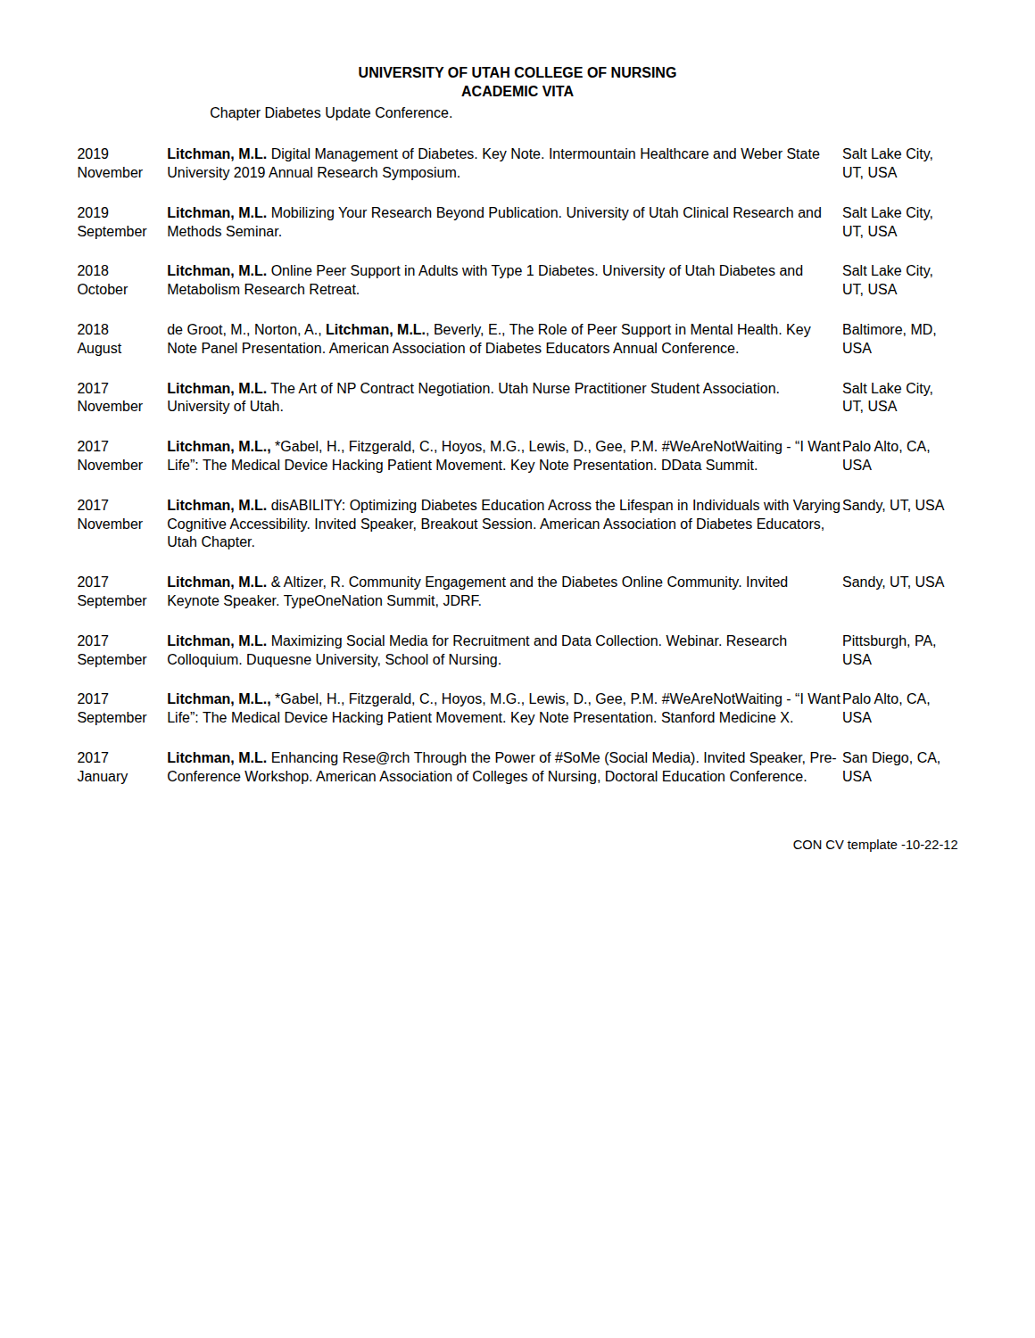UNIVERSITY OF UTAH COLLEGE OF NURSING ACADEMIC VITA
Chapter Diabetes Update Conference.
| 2019 November | Litchman, M.L. Digital Management of Diabetes. Key Note. Intermountain Healthcare and Weber State University 2019 Annual Research Symposium. | Salt Lake City, UT, USA |
| 2019 September | Litchman, M.L. Mobilizing Your Research Beyond Publication. University of Utah Clinical Research and Methods Seminar. | Salt Lake City, UT, USA |
| 2018 October | Litchman, M.L. Online Peer Support in Adults with Type 1 Diabetes. University of Utah Diabetes and Metabolism Research Retreat. | Salt Lake City, UT, USA |
| 2018 August | de Groot, M., Norton, A., Litchman, M.L. , Beverly, E., The Role of Peer Support in Mental Health. Key Note Panel Presentation. American Association of Diabetes Educators Annual Conference. | Baltimore, MD, USA |
| 2017 November | Litchman, M.L. The Art of NP Contract Negotiation. Utah Nurse Practitioner Student Association. University of Utah. | Salt Lake City, UT, USA |
| 2017 November | Litchman, M.L., *Gabel, H., Fitzgerald, C., Hoyos, M.G., Lewis, D., Gee, P.M. #WeAreNotWaiting - “I Want Life”: The Medical Device Hacking Patient Movement. Key Note Presentation. DData Summit. | Palo Alto, CA, USA |
| 2017 November | Litchman, M.L. disABILITY: Optimizing Diabetes Education Across the Lifespan in Individuals with Varying Cognitive Accessibility. Invited Speaker, Breakout Session. American Association of Diabetes Educators, Utah Chapter. | Sandy, UT, USA |
| 2017 September | Litchman, M.L. & Altizer, R. Community Engagement and the Diabetes Online Community. Invited Keynote Speaker. TypeOneNation Summit, JDRF. | Sandy, UT, USA |
| 2017 September | Litchman, M.L. Maximizing Social Media for Recruitment and Data Collection. Webinar. Research Colloquium. Duquesne University, School of Nursing. | Pittsburgh, PA, USA |
| 2017 September | Litchman, M.L., *Gabel, H., Fitzgerald, C., Hoyos, M.G., Lewis, D., Gee, P.M. #WeAreNotWaiting - “I Want Life”: The Medical Device Hacking Patient Movement. Key Note Presentation. Stanford Medicine X. | Palo Alto, CA, USA |
| 2017 January | Litchman, M.L. Enhancing Rese@rch Through the Power of #SoMe (Social Media). Invited Speaker, Pre-Conference Workshop. American Association of Colleges of Nursing, Doctoral Education Conference. | San Diego, CA, USA |
CON CV template -10-22-12